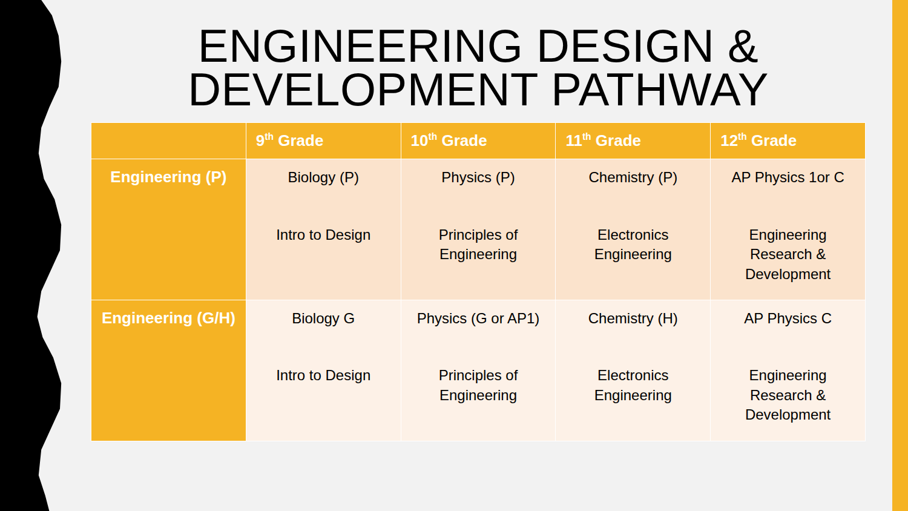Engineering Design & Development Pathway
| | 9 th Grade | 10 th Grade | 11 th Grade | 12 th Grade |
| --- | --- | --- | --- | --- |
| Engineering (P) | Biology (P) Intro to Design | Physics (P) Principles of Engineering | Chemistry (P) Electronics Engineering | AP Physics 1or C Engineering Research & Development |
| Engineering (G/H) | Biology G Intro to Design | Physics (G or AP1) Principles of Engineering | Chemistry (H) Electronics Engineering | AP Physics C Engineering Research & Development |